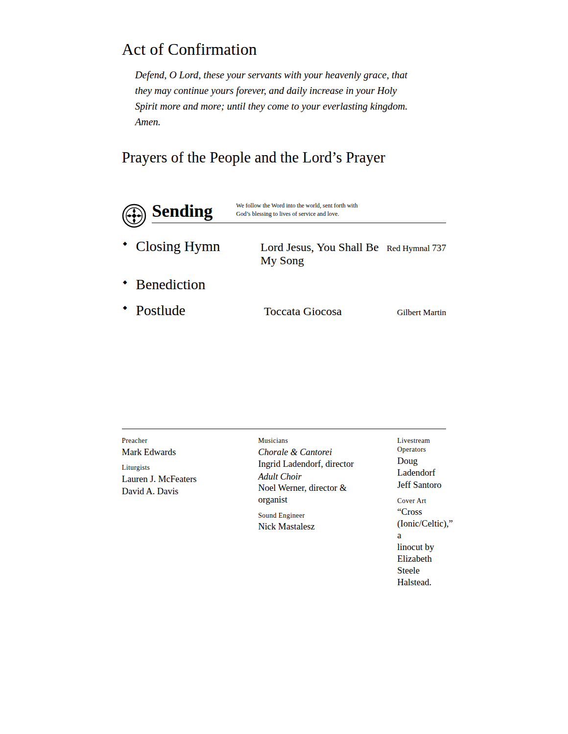Act of Confirmation
Defend, O Lord, these your servants with your heavenly grace, that they may continue yours forever, and daily increase in your Holy Spirit more and more; until they come to your everlasting kingdom. Amen.
Prayers of the People and the Lord’s Prayer
Sending
We follow the Word into the world, sent forth with
God’s blessing to lives of service and love.
Closing Hymn Lord Jesus, You Shall Be My Song Red Hymnal 737
Benediction
Postlude Toccata Giocosa Gilbert Martin
Preacher
Mark Edwards
Liturgists
Lauren J. McFeaters
David A. Davis
Musicians
Chorale & Cantorei
Ingrid Ladendorf, director
Adult Choir
Noel Werner, director &
organist
Sound Engineer
Nick Mastalesz
Livestream Operators
Doug Ladendorf
Jeff Santoro
Cover Art
“Cross (Ionic/Celtic),” a
linocut by Elizabeth Steele
Halstead.